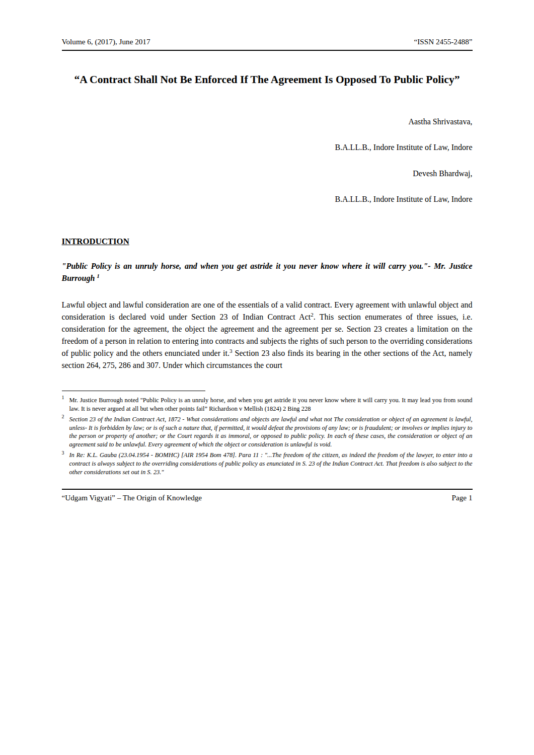Volume 6, (2017), June 2017 “ISSN 2455-2488”
“A Contract Shall Not Be Enforced If The Agreement Is Opposed To Public Policy”
Aastha Shrivastava,
B.A.LL.B., Indore Institute of Law, Indore
Devesh Bhardwaj,
B.A.LL.B., Indore Institute of Law, Indore
INTRODUCTION
"Public Policy is an unruly horse, and when you get astride it you never know where it will carry you."- Mr. Justice Burrough 1
Lawful object and lawful consideration are one of the essentials of a valid contract. Every agreement with unlawful object and consideration is declared void under Section 23 of Indian Contract Act2. This section enumerates of three issues, i.e. consideration for the agreement, the object the agreement and the agreement per se. Section 23 creates a limitation on the freedom of a person in relation to entering into contracts and subjects the rights of such person to the overriding considerations of public policy and the others enunciated under it.3 Section 23 also finds its bearing in the other sections of the Act, namely section 264, 275, 286 and 307. Under which circumstances the court
Mr. Justice Burrough noted "Public Policy is an unruly horse, and when you get astride it you never know where it will carry you. It may lead you from sound law. It is never argued at all but when other points fail” Richardson v Mellish (1824) 2 Bing 228
Section 23 of the Indian Contract Act, 1872 - What considerations and objects are lawful and what not The consideration or object of an agreement is lawful, unless- It is forbidden by law; or is of such a nature that, if permitted, it would defeat the provisions of any law; or is fraudulent; or involves or implies injury to the person or property of another; or the Court regards it as immoral, or opposed to public policy. In each of these cases, the consideration or object of an agreement said to be unlawful. Every agreement of which the object or consideration is unlawful is void.
In Re: K.L. Gauba (23.04.1954 - BOMHC) [AIR 1954 Bom 478]. Para 11 : "...The freedom of the citizen, as indeed the freedom of the lawyer, to enter into a contract is always subject to the overriding considerations of public policy as enunciated in S. 23 of the Indian Contract Act. That freedom is also subject to the other considerations set out in S. 23."
“Udgam Vigyati” – The Origin of Knowledge Page 1